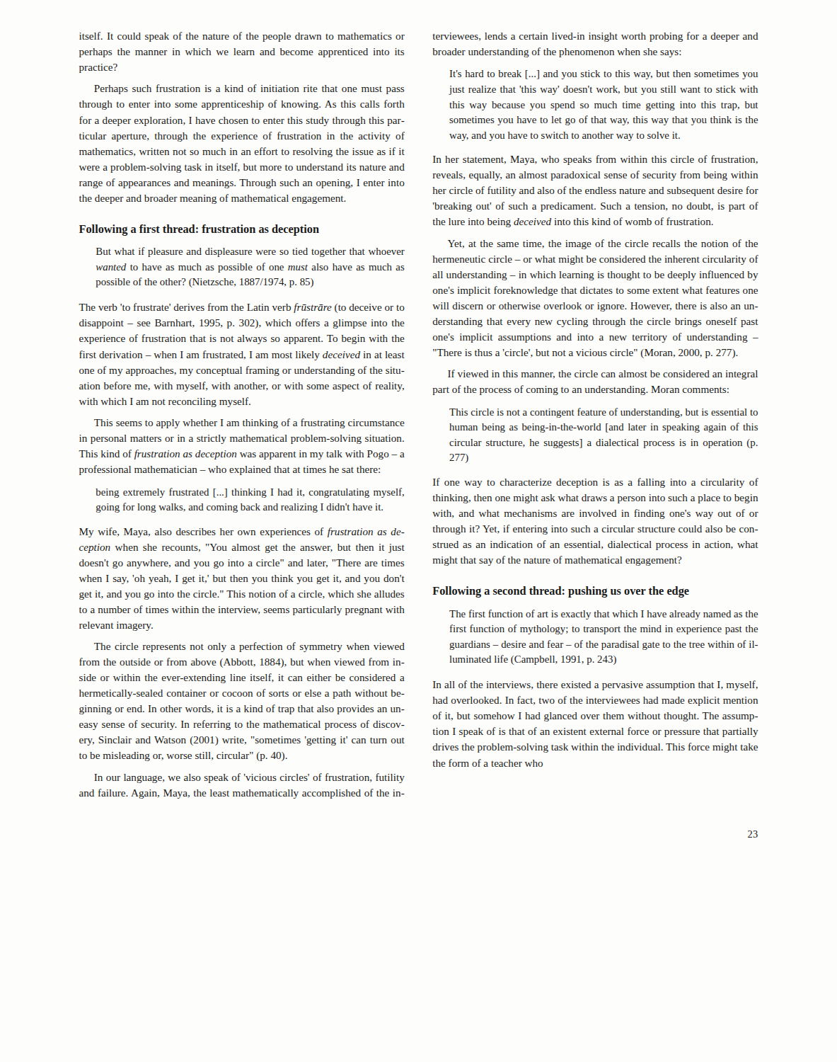itself. It could speak of the nature of the people drawn to mathematics or perhaps the manner in which we learn and become apprenticed into its practice?
Perhaps such frustration is a kind of initiation rite that one must pass through to enter into some apprenticeship of knowing. As this calls forth for a deeper exploration, I have chosen to enter this study through this particular aperture, through the experience of frustration in the activity of mathematics, written not so much in an effort to resolving the issue as if it were a problem-solving task in itself, but more to understand its nature and range of appearances and meanings. Through such an opening, I enter into the deeper and broader meaning of mathematical engagement.
Following a first thread: frustration as deception
But what if pleasure and displeasure were so tied together that whoever wanted to have as much as possible of one must also have as much as possible of the other? (Nietzsche, 1887/1974, p. 85)
The verb 'to frustrate' derives from the Latin verb frūs­trāre (to deceive or to disappoint – see Barnhart, 1995, p. 302), which offers a glimpse into the experience of frustration that is not always so apparent. To begin with the first derivation – when I am frustrated, I am most likely deceived in at least one of my approaches, my conceptual framing or understanding of the situation before me, with myself, with another, or with some aspect of reality, with which I am not reconciling myself.
This seems to apply whether I am thinking of a frustrating circumstance in personal matters or in a strictly mathematical problem-solving situation. This kind of frustration as deception was apparent in my talk with Pogo – a professional mathematician – who explained that at times he sat there:
being extremely frustrated [...] thinking I had it, congratulating myself, going for long walks, and coming back and realizing I didn't have it.
My wife, Maya, also describes her own experiences of frustration as deception when she recounts, "You almost get the answer, but then it just doesn't go anywhere, and you go into a circle" and later, "There are times when I say, 'oh yeah, I get it,' but then you think you get it, and you don't get it, and you go into the circle." This notion of a circle, which she alludes to a number of times within the interview, seems particularly pregnant with relevant imagery.
The circle represents not only a perfection of symmetry when viewed from the outside or from above (Abbott, 1884), but when viewed from inside or within the ever-extending line itself, it can either be considered a hermetically-sealed container or cocoon of sorts or else a path without beginning or end. In other words, it is a kind of trap that also provides an uneasy sense of security. In referring to the mathematical process of discovery, Sinclair and Watson (2001) write, "sometimes 'getting it' can turn out to be misleading or, worse still, circular" (p. 40).
In our language, we also speak of 'vicious circles' of frustration, futility and failure. Again, Maya, the least mathematically accomplished of the interviewees, lends a certain lived-in insight worth probing for a deeper and broader understanding of the phenomenon when she says:
It's hard to break [...] and you stick to this way, but then sometimes you just realize that 'this way' doesn't work, but you still want to stick with this way because you spend so much time getting into this trap, but sometimes you have to let go of that way, this way that you think is the way, and you have to switch to another way to solve it.
In her statement, Maya, who speaks from within this circle of frustration, reveals, equally, an almost paradoxical sense of security from being within her circle of futility and also of the endless nature and subsequent desire for 'breaking out' of such a predicament. Such a tension, no doubt, is part of the lure into being deceived into this kind of womb of frustration.
Yet, at the same time, the image of the circle recalls the notion of the hermeneutic circle – or what might be considered the inherent circularity of all understanding – in which learning is thought to be deeply influenced by one's implicit foreknowledge that dictates to some extent what features one will discern or otherwise overlook or ignore. However, there is also an understanding that every new cycling through the circle brings oneself past one's implicit assumptions and into a new territory of understanding – "There is thus a 'circle', but not a vicious circle" (Moran, 2000, p. 277).
If viewed in this manner, the circle can almost be considered an integral part of the process of coming to an understanding. Moran comments:
This circle is not a contingent feature of understanding, but is essential to human being as being-in-the-world [and later in speaking again of this circular structure, he suggests] a dialectical process is in operation (p. 277)
If one way to characterize deception is as a falling into a circularity of thinking, then one might ask what draws a person into such a place to begin with, and what mechanisms are involved in finding one's way out of or through it? Yet, if entering into such a circular structure could also be construed as an indication of an essential, dialectical process in action, what might that say of the nature of mathematical engagement?
Following a second thread: pushing us over the edge
The first function of art is exactly that which I have already named as the first function of mythology; to transport the mind in experience past the guardians – desire and fear – of the paradisal gate to the tree within of illuminated life (Campbell, 1991, p. 243)
In all of the interviews, there existed a pervasive assumption that I, myself, had overlooked. In fact, two of the interviewees had made explicit mention of it, but somehow I had glanced over them without thought. The assumption I speak of is that of an existent external force or pressure that partially drives the problem-solving task within the individual. This force might take the form of a teacher who
23